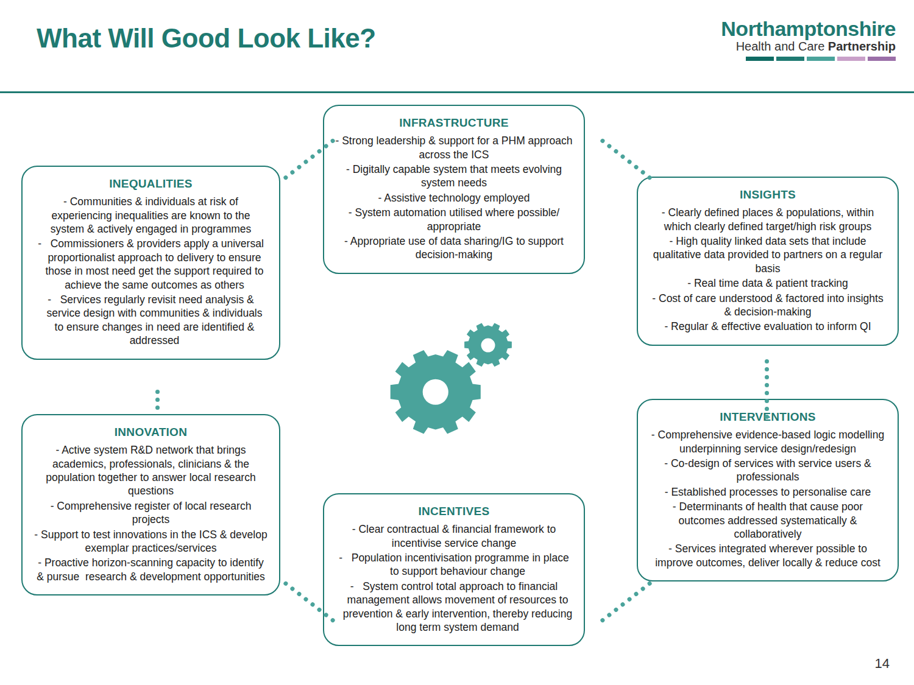What Will Good Look Like?
Northamptonshire
Health and Care Partnership
INFRASTRUCTURE
Strong leadership & support for a PHM approach across the ICS
Digitally capable system that meets evolving system needs
Assistive technology employed
System automation utilised where possible/ appropriate
Appropriate use of data sharing/IG to support decision-making
INEQUALITIES
Communities & individuals at risk of experiencing inequalities are known to the system & actively engaged in programmes
Commissioners & providers apply a universal proportionalist approach to delivery to ensure those in most need get the support required to achieve the same outcomes as others
Services regularly revisit need analysis & service design with communities & individuals to ensure changes in need are identified & addressed
INSIGHTS
Clearly defined places & populations, within which clearly defined target/high risk groups
High quality linked data sets that include qualitative data provided to partners on a regular basis
Real time data & patient tracking
Cost of care understood & factored into insights & decision-making
Regular & effective evaluation to inform QI
INNOVATION
Active system R&D network that brings academics, professionals, clinicians & the population together to answer local research questions
Comprehensive register of local research projects
Support to test innovations in the ICS & develop exemplar practices/services
Proactive horizon-scanning capacity to identify & pursue research & development opportunities
INTERVENTIONS
Comprehensive evidence-based logic modelling underpinning service design/redesign
Co-design of services with service users & professionals
Established processes to personalise care
Determinants of health that cause poor outcomes addressed systematically & collaboratively
Services integrated wherever possible to improve outcomes, deliver locally & reduce cost
INCENTIVES
Clear contractual & financial framework to incentivise service change
Population incentivisation programme in place to support behaviour change
System control total approach to financial management allows movement of resources to prevention & early intervention, thereby reducing long term system demand
14